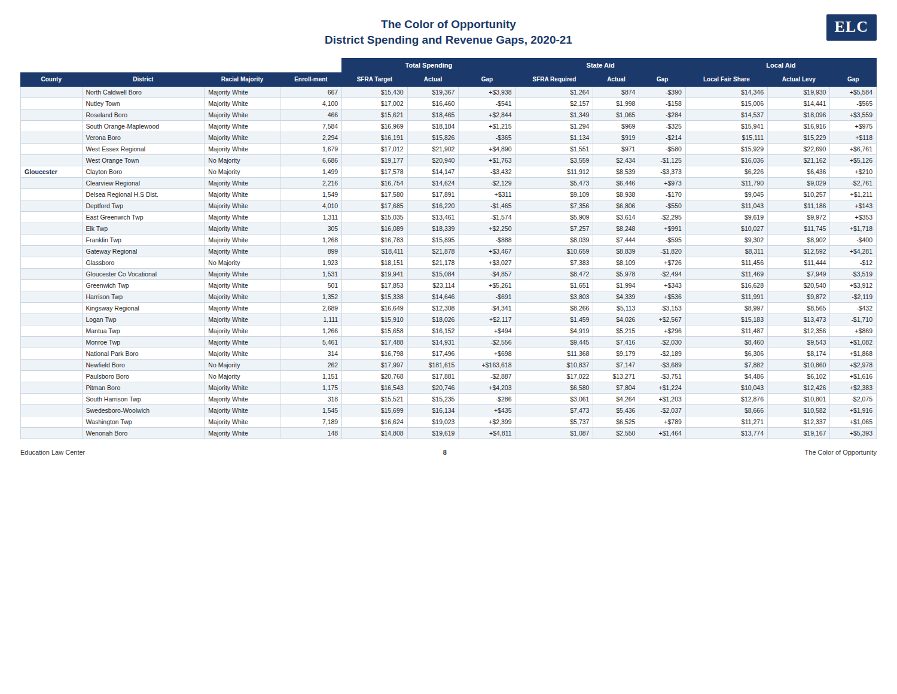ELC
The Color of Opportunity
District Spending and Revenue Gaps, 2020-21
District spending and revenue gaps by county and district, 2020-21
| | Total Spending | State Aid | Local Aid |
| --- | --- | --- | --- |
| County | District | Racial Majority | Enroll-ment | SFRA Target | Actual | Gap | SFRA Required | Actual | Gap | Local Fair Share | Actual Levy | Gap |
| | North Caldwell Boro | Majority White | 667 | $15,430 | $19,367 | +$3,938 | $1,264 | $874 | -$390 | $14,346 | $19,930 | +$5,584 |
| | Nutley Town | Majority White | 4,100 | $17,002 | $16,460 | -$541 | $2,157 | $1,998 | -$158 | $15,006 | $14,441 | -$565 |
| | Roseland Boro | Majority White | 466 | $15,621 | $18,465 | +$2,844 | $1,349 | $1,065 | -$284 | $14,537 | $18,096 | +$3,559 |
| | South Orange-Maplewood | Majority White | 7,584 | $16,969 | $18,184 | +$1,215 | $1,294 | $969 | -$325 | $15,941 | $16,916 | +$975 |
| | Verona Boro | Majority White | 2,294 | $16,191 | $15,826 | -$365 | $1,134 | $919 | -$214 | $15,111 | $15,229 | +$118 |
| | West Essex Regional | Majority White | 1,679 | $17,012 | $21,902 | +$4,890 | $1,551 | $971 | -$580 | $15,929 | $22,690 | +$6,761 |
| | West Orange Town | No Majority | 6,686 | $19,177 | $20,940 | +$1,763 | $3,559 | $2,434 | -$1,125 | $16,036 | $21,162 | +$5,126 |
| Gloucester | Clayton Boro | No Majority | 1,499 | $17,578 | $14,147 | -$3,432 | $11,912 | $8,539 | -$3,373 | $6,226 | $6,436 | +$210 |
| | Clearview Regional | Majority White | 2,216 | $16,754 | $14,624 | -$2,129 | $5,473 | $6,446 | +$973 | $11,790 | $9,029 | -$2,761 |
| | Delsea Regional H.S Dist. | Majority White | 1,549 | $17,580 | $17,891 | +$311 | $9,109 | $8,938 | -$170 | $9,045 | $10,257 | +$1,211 |
| | Deptford Twp | Majority White | 4,010 | $17,685 | $16,220 | -$1,465 | $7,356 | $6,806 | -$550 | $11,043 | $11,186 | +$143 |
| | East Greenwich Twp | Majority White | 1,311 | $15,035 | $13,461 | -$1,574 | $5,909 | $3,614 | -$2,295 | $9,619 | $9,972 | +$353 |
| | Elk Twp | Majority White | 305 | $16,089 | $18,339 | +$2,250 | $7,257 | $8,248 | +$991 | $10,027 | $11,745 | +$1,718 |
| | Franklin Twp | Majority White | 1,268 | $16,783 | $15,895 | -$888 | $8,039 | $7,444 | -$595 | $9,302 | $8,902 | -$400 |
| | Gateway Regional | Majority White | 899 | $18,411 | $21,878 | +$3,467 | $10,659 | $8,839 | -$1,820 | $8,311 | $12,592 | +$4,281 |
| | Glassboro | No Majority | 1,923 | $18,151 | $21,178 | +$3,027 | $7,383 | $8,109 | +$726 | $11,456 | $11,444 | -$12 |
| | Gloucester Co Vocational | Majority White | 1,531 | $19,941 | $15,084 | -$4,857 | $8,472 | $5,978 | -$2,494 | $11,469 | $7,949 | -$3,519 |
| | Greenwich Twp | Majority White | 501 | $17,853 | $23,114 | +$5,261 | $1,651 | $1,994 | +$343 | $16,628 | $20,540 | +$3,912 |
| | Harrison Twp | Majority White | 1,352 | $15,338 | $14,646 | -$691 | $3,803 | $4,339 | +$536 | $11,991 | $9,872 | -$2,119 |
| | Kingsway Regional | Majority White | 2,689 | $16,649 | $12,308 | -$4,341 | $8,266 | $5,113 | -$3,153 | $8,997 | $8,565 | -$432 |
| | Logan Twp | Majority White | 1,111 | $15,910 | $18,026 | +$2,117 | $1,459 | $4,026 | +$2,567 | $15,183 | $13,473 | -$1,710 |
| | Mantua Twp | Majority White | 1,266 | $15,658 | $16,152 | +$494 | $4,919 | $5,215 | +$296 | $11,487 | $12,356 | +$869 |
| | Monroe Twp | Majority White | 5,461 | $17,488 | $14,931 | -$2,556 | $9,445 | $7,416 | -$2,030 | $8,460 | $9,543 | +$1,082 |
| | National Park Boro | Majority White | 314 | $16,798 | $17,496 | +$698 | $11,368 | $9,179 | -$2,189 | $6,306 | $8,174 | +$1,868 |
| | Newfield Boro | No Majority | 262 | $17,997 | $181,615 | +$163,618 | $10,837 | $7,147 | -$3,689 | $7,882 | $10,860 | +$2,978 |
| | Paulsboro Boro | No Majority | 1,151 | $20,768 | $17,881 | -$2,887 | $17,022 | $13,271 | -$3,751 | $4,486 | $6,102 | +$1,616 |
| | Pitman Boro | Majority White | 1,175 | $16,543 | $20,746 | +$4,203 | $6,580 | $7,804 | +$1,224 | $10,043 | $12,426 | +$2,383 |
| | South Harrison Twp | Majority White | 318 | $15,521 | $15,235 | -$286 | $3,061 | $4,264 | +$1,203 | $12,876 | $10,801 | -$2,075 |
| | Swedesboro-Woolwich | Majority White | 1,545 | $15,699 | $16,134 | +$435 | $7,473 | $5,436 | -$2,037 | $8,666 | $10,582 | +$1,916 |
| | Washington Twp | Majority White | 7,189 | $16,624 | $19,023 | +$2,399 | $5,737 | $6,525 | +$789 | $11,271 | $12,337 | +$1,065 |
| | Wenonah Boro | Majority White | 148 | $14,808 | $19,619 | +$4,811 | $1,087 | $2,550 | +$1,464 | $13,774 | $19,167 | +$5,393 |
Education Law Center
8
The Color of Opportunity